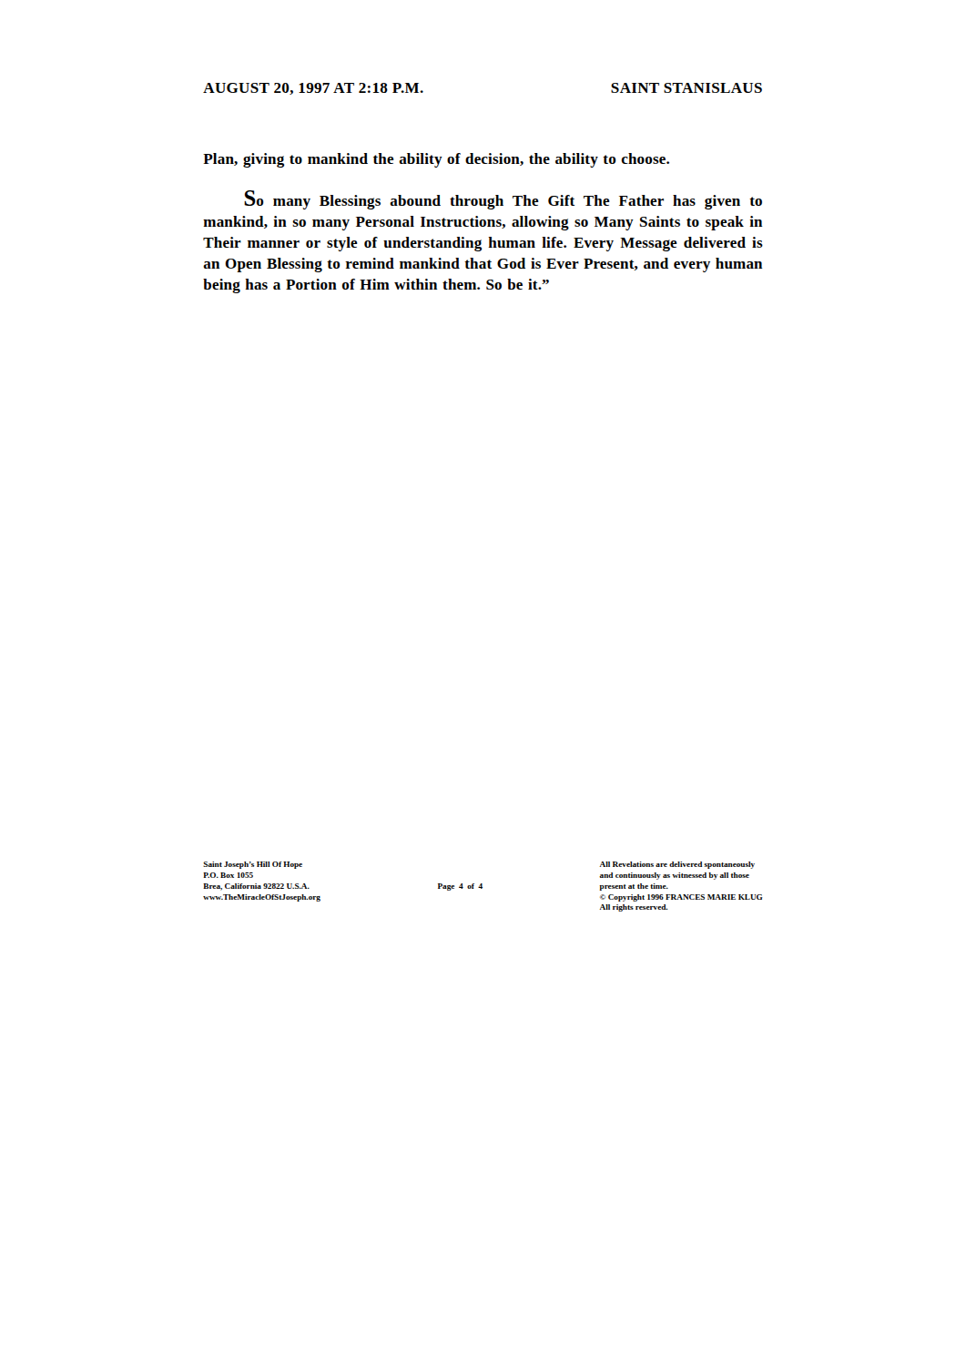August 20, 1997 at 2:18 P.M.
Saint Stanislaus
Plan, giving to mankind the ability of decision, the ability to choose.
So many Blessings abound through The Gift The Father has given to mankind, in so many Personal Instructions, allowing so Many Saints to speak in Their manner or style of understanding human life. Every Message delivered is an Open Blessing to remind mankind that God is Ever Present, and every human being has a Portion of Him within them. So be it.”
Saint Joseph’s Hill Of Hope
P.O. Box 1055
Brea, California 92822 U.S.A.
www.TheMiracleOfStJoseph.org
Page 4 of 4
All Revelations are delivered spontaneously
and continuously as witnessed by all those
present at the time.
© Copyright 1996 FRANCES MARIE KLUG
All rights reserved.